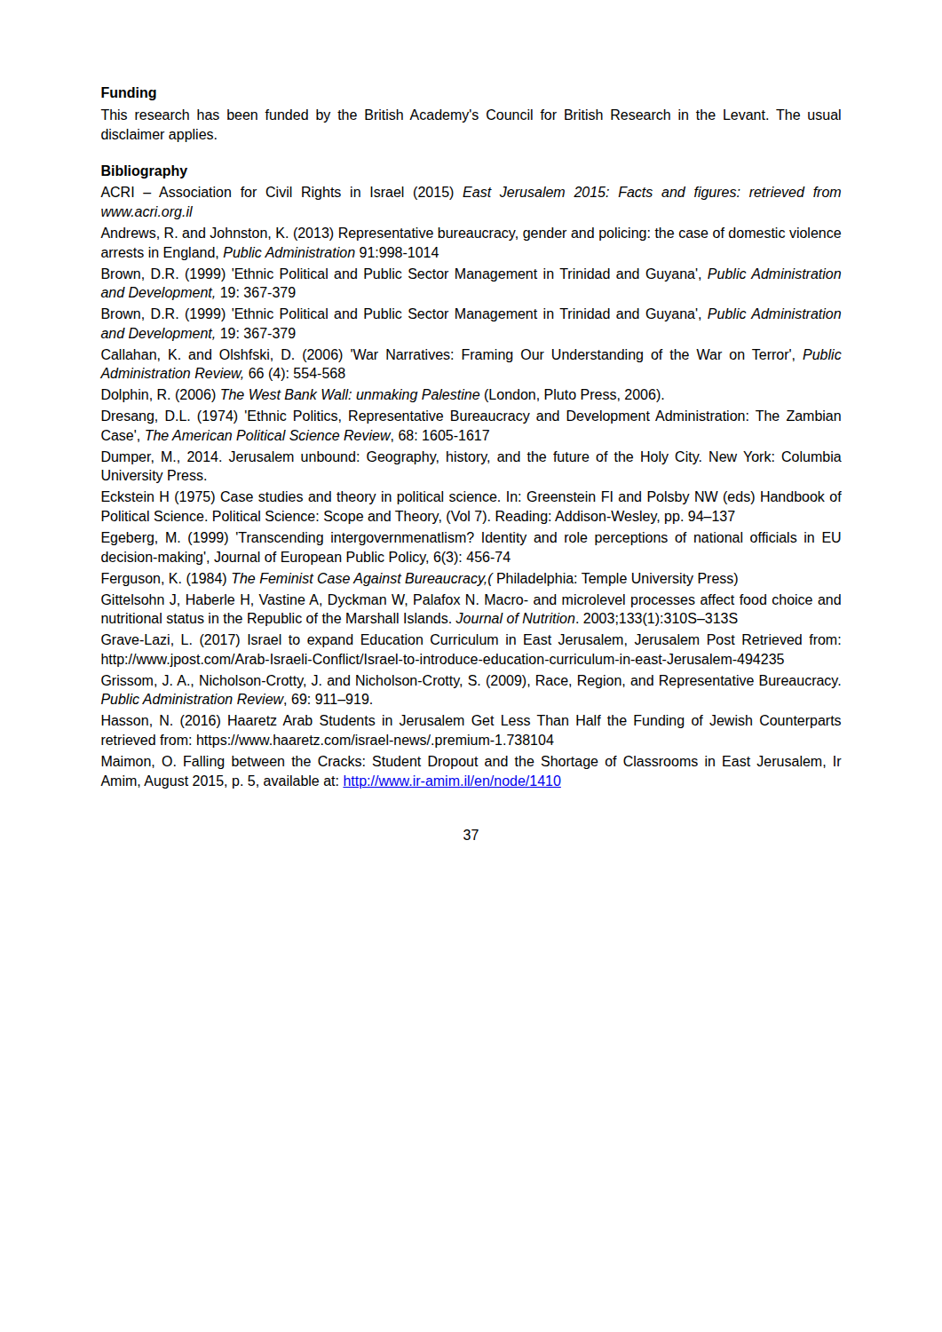Funding
This research has been funded by the British Academy's Council for British Research in the Levant. The usual disclaimer applies.
Bibliography
ACRI – Association for Civil Rights in Israel (2015) East Jerusalem 2015: Facts and figures: retrieved from www.acri.org.il
Andrews, R. and Johnston, K. (2013) Representative bureaucracy, gender and policing: the case of domestic violence arrests in England, Public Administration 91:998-1014
Brown, D.R. (1999) 'Ethnic Political and Public Sector Management in Trinidad and Guyana', Public Administration and Development, 19: 367-379
Brown, D.R. (1999) 'Ethnic Political and Public Sector Management in Trinidad and Guyana', Public Administration and Development, 19: 367-379
Callahan, K. and Olshfski, D. (2006) 'War Narratives: Framing Our Understanding of the War on Terror', Public Administration Review, 66 (4): 554-568
Dolphin, R. (2006) The West Bank Wall: unmaking Palestine (London, Pluto Press, 2006).
Dresang, D.L. (1974) 'Ethnic Politics, Representative Bureaucracy and Development Administration: The Zambian Case', The American Political Science Review, 68: 1605-1617
Dumper, M., 2014. Jerusalem unbound: Geography, history, and the future of the Holy City. New York: Columbia University Press.
Eckstein H (1975) Case studies and theory in political science. In: Greenstein FI and Polsby NW (eds) Handbook of Political Science. Political Science: Scope and Theory, (Vol 7). Reading: Addison-Wesley, pp. 94–137
Egeberg, M. (1999) 'Transcending intergovernmenatlism? Identity and role perceptions of national officials in EU decision-making', Journal of European Public Policy, 6(3): 456-74
Ferguson, K. (1984) The Feminist Case Against Bureaucracy,( Philadelphia: Temple University Press)
Gittelsohn J, Haberle H, Vastine A, Dyckman W, Palafox N. Macro- and microlevel processes affect food choice and nutritional status in the Republic of the Marshall Islands. Journal of Nutrition. 2003;133(1):310S–313S
Grave-Lazi, L. (2017) Israel to expand Education Curriculum in East Jerusalem, Jerusalem Post Retrieved from: http://www.jpost.com/Arab-Israeli-Conflict/Israel-to-introduce-education-curriculum-in-east-Jerusalem-494235
Grissom, J. A., Nicholson-Crotty, J. and Nicholson-Crotty, S. (2009), Race, Region, and Representative Bureaucracy. Public Administration Review, 69: 911–919.
Hasson, N. (2016) Haaretz Arab Students in Jerusalem Get Less Than Half the Funding of Jewish Counterparts retrieved from: https://www.haaretz.com/israel-news/.premium-1.738104
Maimon, O. Falling between the Cracks: Student Dropout and the Shortage of Classrooms in East Jerusalem, Ir Amim, August 2015, p. 5, available at: http://www.ir-amim.il/en/node/1410
37